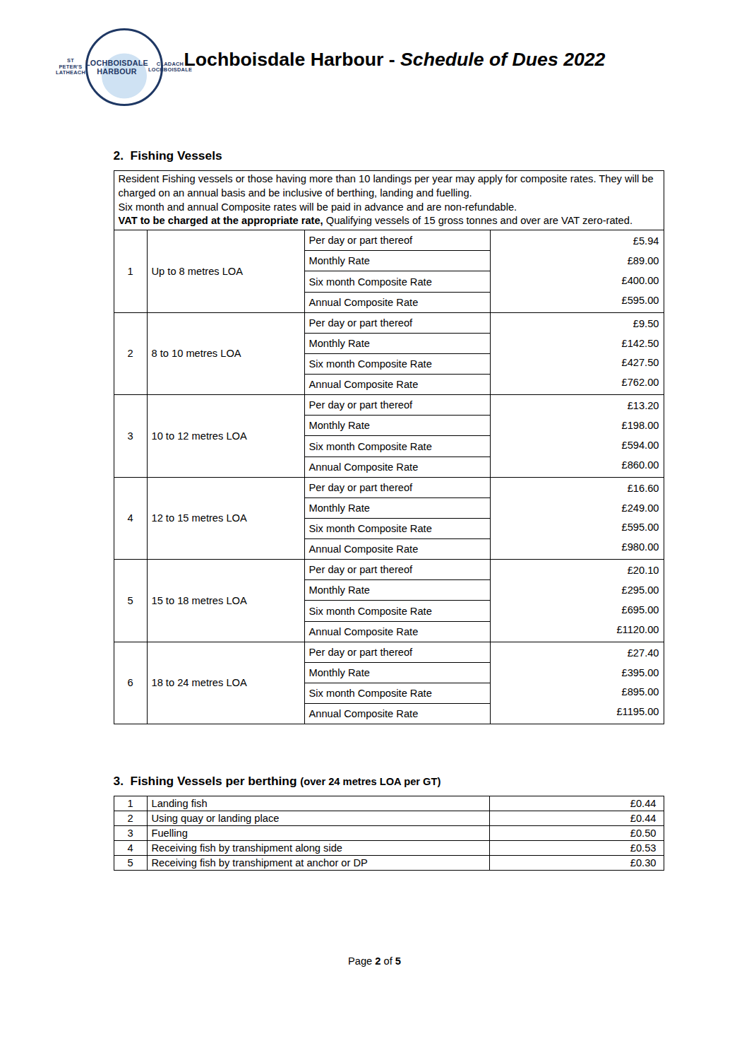ST PETER'S LATHEACH LOCHBOISDALE
HARBOUR CLADACH LOCHBOISDALE
Lochboisdale Harbour - Schedule of Dues 2022
2. Fishing Vessels
| Resident Fishing vessels or those having more than 10 landings per year may apply for composite rates. They will be charged on an annual basis and be inclusive of berthing, landing and fuelling. Six month and annual Composite rates will be paid in advance and are non-refundable. VAT to be charged at the appropriate rate, Qualifying vessels of 15 gross tonnes and over are VAT zero-rated. |
| 1 | Up to 8 metres LOA | Per day or part thereof | £5.94 £89.00 £400.00 £595.00 |
| Monthly Rate |
| Six month Composite Rate |
| Annual Composite Rate |
| 2 | 8 to 10 metres LOA | Per day or part thereof | £9.50 £142.50 £427.50 £762.00 |
| Monthly Rate |
| Six month Composite Rate |
| Annual Composite Rate |
| 3 | 10 to 12 metres LOA | Per day or part thereof | £13.20 £198.00 £594.00 £860.00 |
| Monthly Rate |
| Six month Composite Rate |
| Annual Composite Rate |
| 4 | 12 to 15 metres LOA | Per day or part thereof | £16.60 £249.00 £595.00 £980.00 |
| Monthly Rate |
| Six month Composite Rate |
| Annual Composite Rate |
| 5 | 15 to 18 metres LOA | Per day or part thereof | £20.10 £295.00 £695.00 £1120.00 |
| Monthly Rate |
| Six month Composite Rate |
| Annual Composite Rate |
| 6 | 18 to 24 metres LOA | Per day or part thereof | £27.40 £395.00 £895.00 £1195.00 |
| Monthly Rate |
| Six month Composite Rate |
| Annual Composite Rate |
3. Fishing Vessels per berthing (over 24 metres LOA per GT)
| 1 | Landing fish | £0.44 |
| 2 | Using quay or landing place | £0.44 |
| 3 | Fuelling | £0.50 |
| 4 | Receiving fish by transhipment along side | £0.53 |
| 5 | Receiving fish by transhipment at anchor or DP | £0.30 |
Page 2 of 5